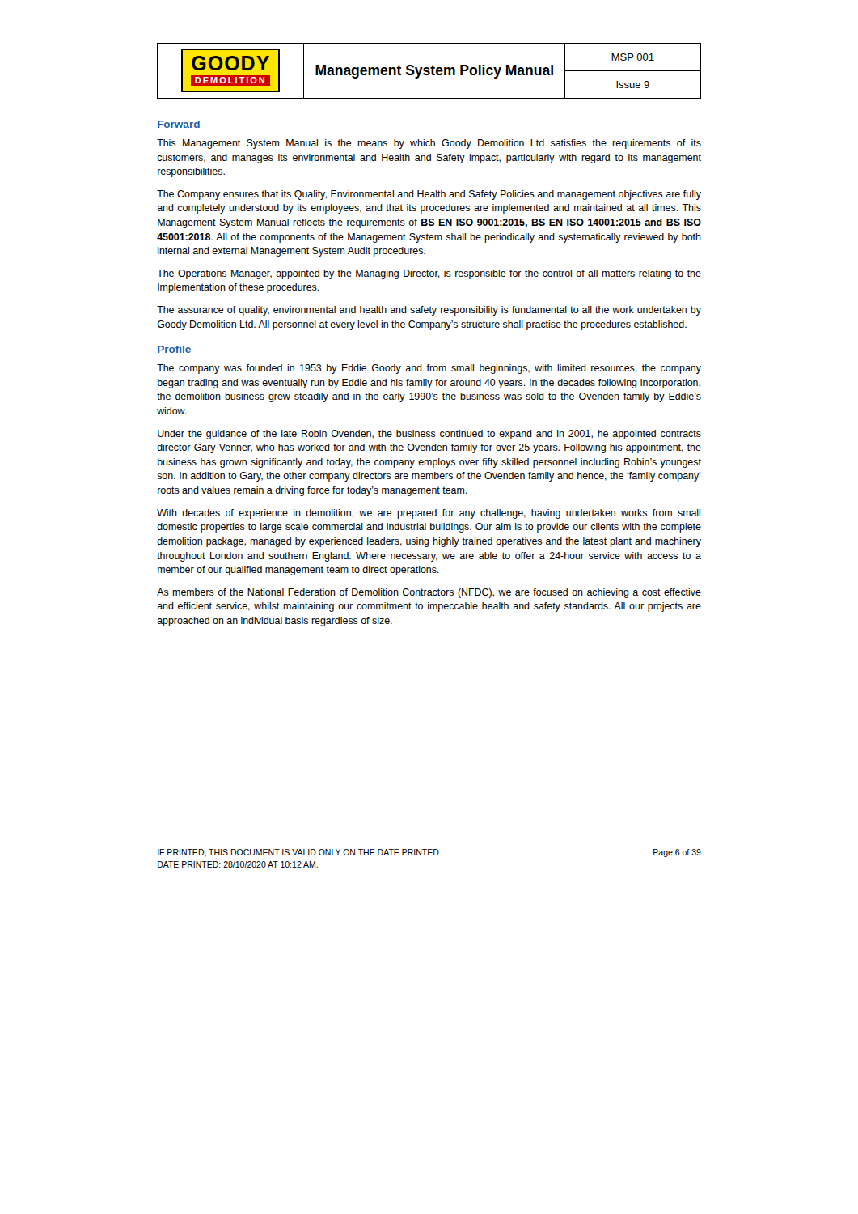| GOODY DEMOLITION | Management System Policy Manual | / MSP 001 / / Issue 9 / |
Forward
This Management System Manual is the means by which Goody Demolition Ltd satisfies the requirements of its customers, and manages its environmental and Health and Safety impact, particularly with regard to its management responsibilities.
The Company ensures that its Quality, Environmental and Health and Safety Policies and management objectives are fully and completely understood by its employees, and that its procedures are implemented and maintained at all times. This Management System Manual reflects the requirements of BS EN ISO 9001:2015, BS EN ISO 14001:2015 and BS ISO 45001:2018. All of the components of the Management System shall be periodically and systematically reviewed by both internal and external Management System Audit procedures.
The Operations Manager, appointed by the Managing Director, is responsible for the control of all matters relating to the Implementation of these procedures.
The assurance of quality, environmental and health and safety responsibility is fundamental to all the work undertaken by Goody Demolition Ltd. All personnel at every level in the Company’s structure shall practise the procedures established.
Profile
The company was founded in 1953 by Eddie Goody and from small beginnings, with limited resources, the company began trading and was eventually run by Eddie and his family for around 40 years. In the decades following incorporation, the demolition business grew steadily and in the early 1990’s the business was sold to the Ovenden family by Eddie’s widow.
Under the guidance of the late Robin Ovenden, the business continued to expand and in 2001, he appointed contracts director Gary Venner, who has worked for and with the Ovenden family for over 25 years. Following his appointment, the business has grown significantly and today, the company employs over fifty skilled personnel including Robin’s youngest son. In addition to Gary, the other company directors are members of the Ovenden family and hence, the ‘family company’ roots and values remain a driving force for today’s management team.
With decades of experience in demolition, we are prepared for any challenge, having undertaken works from small domestic properties to large scale commercial and industrial buildings. Our aim is to provide our clients with the complete demolition package, managed by experienced leaders, using highly trained operatives and the latest plant and machinery throughout London and southern England. Where necessary, we are able to offer a 24-hour service with access to a member of our qualified management team to direct operations.
As members of the National Federation of Demolition Contractors (NFDC), we are focused on achieving a cost effective and efficient service, whilst maintaining our commitment to impeccable health and safety standards. All our projects are approached on an individual basis regardless of size.
| IF PRINTED, THIS DOCUMENT IS VALID ONLY ON THE DATE PRINTED. DATE PRINTED: 28/10/2020 AT 10:12 AM. | Page 6 of 39 |